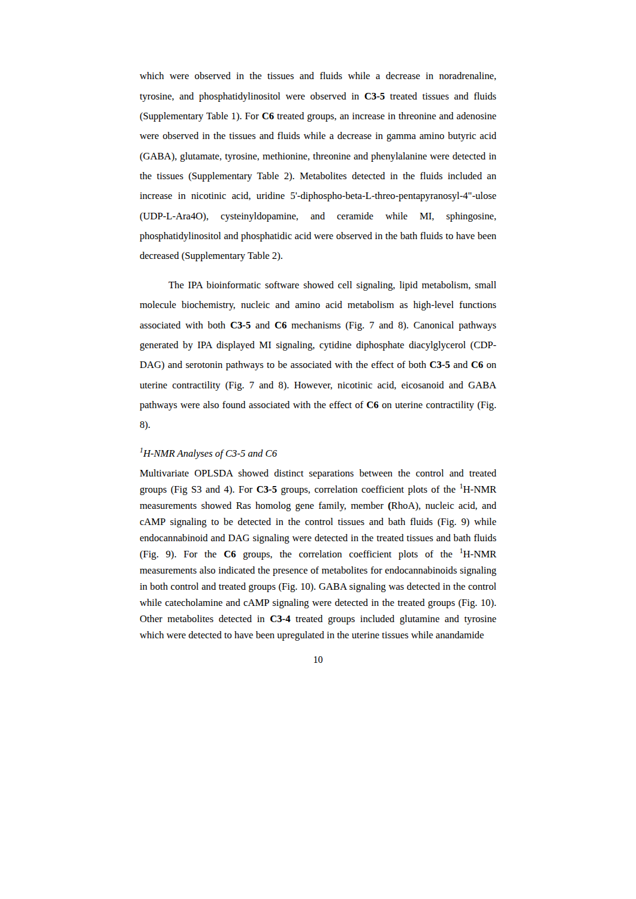which were observed in the tissues and fluids while a decrease in noradrenaline, tyrosine, and phosphatidylinositol were observed in C3-5 treated tissues and fluids (Supplementary Table 1). For C6 treated groups, an increase in threonine and adenosine were observed in the tissues and fluids while a decrease in gamma amino butyric acid (GABA), glutamate, tyrosine, methionine, threonine and phenylalanine were detected in the tissues (Supplementary Table 2). Metabolites detected in the fluids included an increase in nicotinic acid, uridine 5'-diphospho-beta-L-threo-pentapyranosyl-4"-ulose (UDP-L-Ara4O), cysteinyldopamine, and ceramide while MI, sphingosine, phosphatidylinositol and phosphatidic acid were observed in the bath fluids to have been decreased (Supplementary Table 2).
The IPA bioinformatic software showed cell signaling, lipid metabolism, small molecule biochemistry, nucleic and amino acid metabolism as high-level functions associated with both C3-5 and C6 mechanisms (Fig. 7 and 8). Canonical pathways generated by IPA displayed MI signaling, cytidine diphosphate diacylglycerol (CDP-DAG) and serotonin pathways to be associated with the effect of both C3-5 and C6 on uterine contractility (Fig. 7 and 8). However, nicotinic acid, eicosanoid and GABA pathways were also found associated with the effect of C6 on uterine contractility (Fig. 8).
1H-NMR Analyses of C3-5 and C6
Multivariate OPLSDA showed distinct separations between the control and treated groups (Fig S3 and 4). For C3-5 groups, correlation coefficient plots of the 1H-NMR measurements showed Ras homolog gene family, member (RhoA), nucleic acid, and cAMP signaling to be detected in the control tissues and bath fluids (Fig. 9) while endocannabinoid and DAG signaling were detected in the treated tissues and bath fluids (Fig. 9). For the C6 groups, the correlation coefficient plots of the 1H-NMR measurements also indicated the presence of metabolites for endocannabinoids signaling in both control and treated groups (Fig. 10). GABA signaling was detected in the control while catecholamine and cAMP signaling were detected in the treated groups (Fig. 10). Other metabolites detected in C3-4 treated groups included glutamine and tyrosine which were detected to have been upregulated in the uterine tissues while anandamide
10